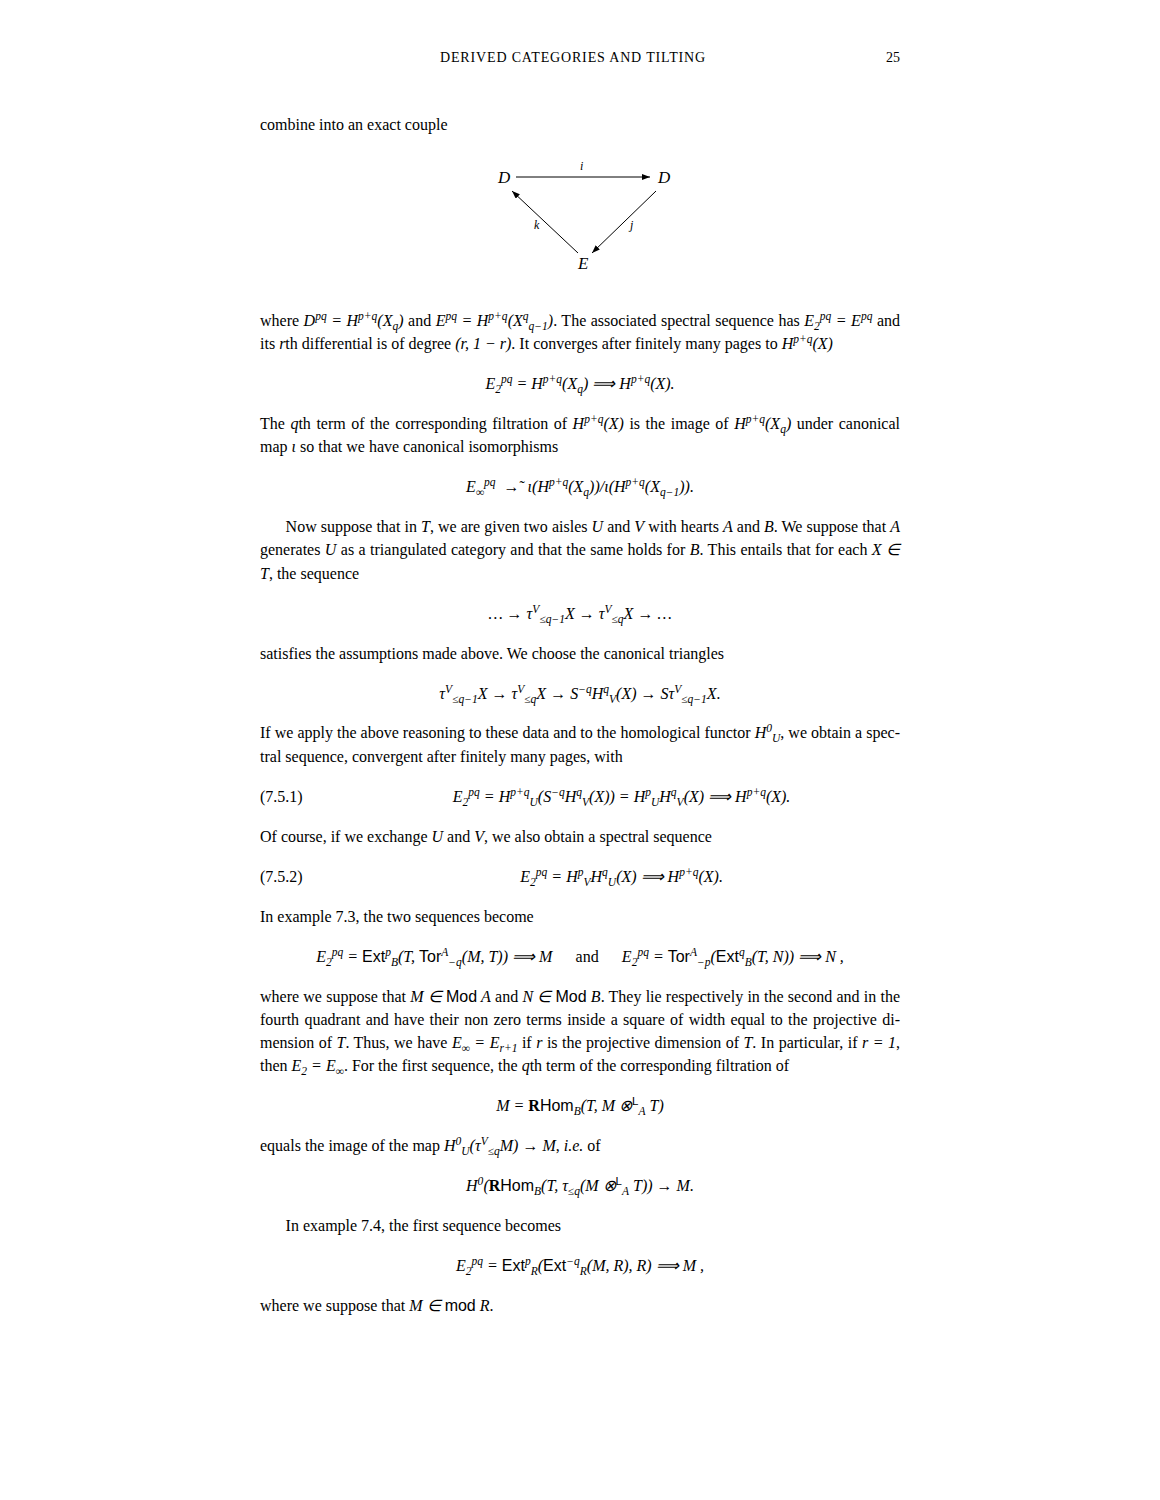DERIVED CATEGORIES AND TILTING 25
combine into an exact couple
D D E i k j
where Dpq = Hp+q(Xq) and Epq = Hp+q(Xqq−1). The associated spectral sequence has E2pq = Epq and its rth differential is of degree (r, 1 − r). It converges after finitely many pages to Hp+q(X)
E2pq = Hp+q(Xq) ⟹ Hp+q(X).
The qth term of the corresponding filtration of Hp+q(X) is the image of Hp+q(Xq) under canonical map ι so that we have canonical isomorphisms
E∞pq →̃ ι(Hp+q(Xq))/ι(Hp+q(Xq−1)).
Now suppose that in T, we are given two aisles U and V with hearts A and B. We suppose that A generates U as a triangulated category and that the same holds for B. This entails that for each X ∈ T, the sequence
… → τV≤q−1X → τV≤qX → …
satisfies the assumptions made above. We choose the canonical triangles
τV≤q−1X → τV≤qX → S−qHqV(X) → SτV≤q−1X.
If we apply the above reasoning to these data and to the homological functor H0U, we obtain a spectral sequence, convergent after finitely many pages, with
(7.5.1) E2pq = Hp+qU(S−qHqV(X)) = HpUHqV(X) ⟹ Hp+q(X).
Of course, if we exchange U and V, we also obtain a spectral sequence
(7.5.2) E2pq = HpVHqU(X) ⟹ Hp+q(X).
In example 7.3, the two sequences become
E2pq = ExtpB(T, TorA−q(M, T)) ⟹ M and E2pq = TorA−p(ExtqB(T, N)) ⟹ N ,
where we suppose that M ∈ Mod A and N ∈ Mod B. They lie respectively in the second and in the fourth quadrant and have their non zero terms inside a square of width equal to the projective dimension of T. Thus, we have E∞ = Er+1 if r is the projective dimension of T. In particular, if r = 1, then E2 = E∞. For the first sequence, the qth term of the corresponding filtration of
M = RHomB(T, M ⊗LA T)
equals the image of the map H0U(τV≤qM) → M, i.e. of
H0(RHomB(T, τ≤q(M ⊗LA T)) → M.
In example 7.4, the first sequence becomes
E2pq = ExtpR(Ext−qR(M, R), R) ⟹ M ,
where we suppose that M ∈ mod R.